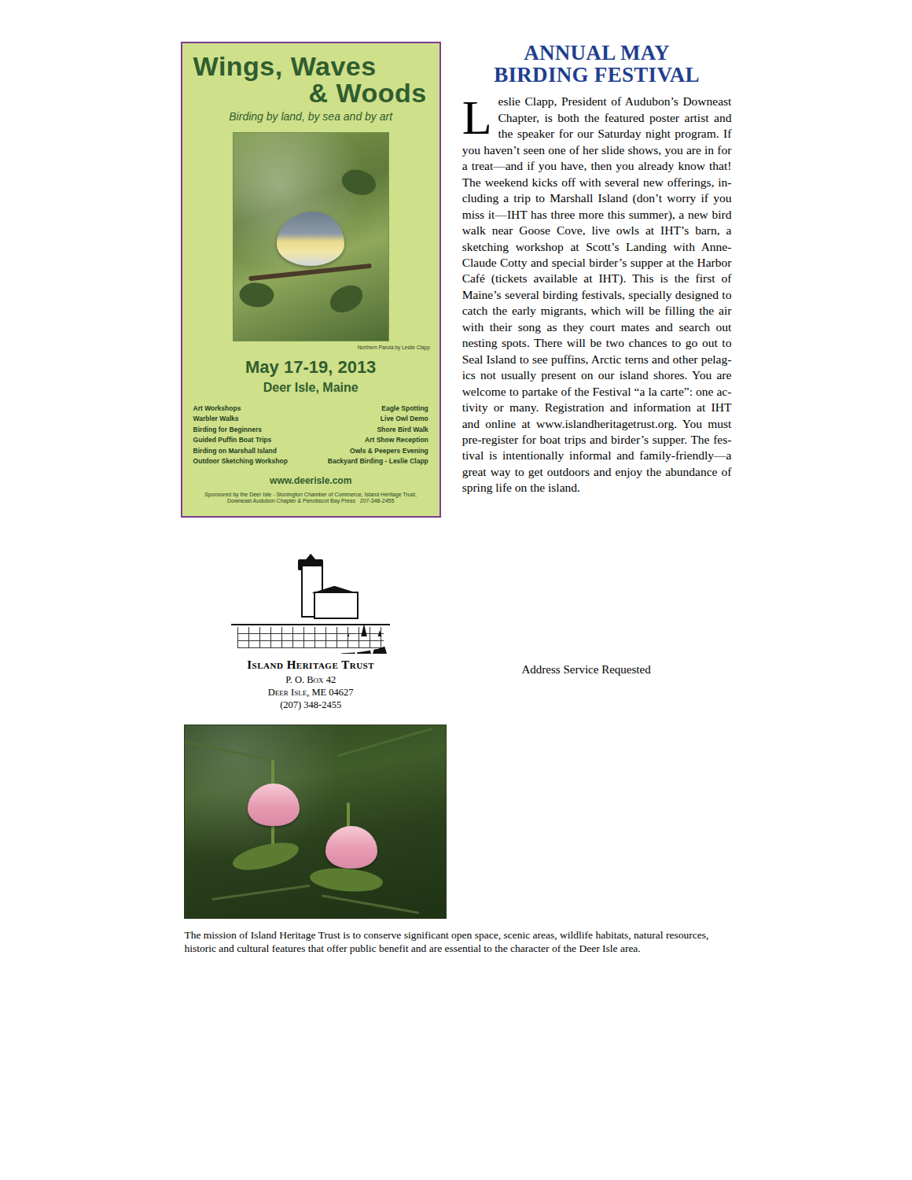Wings, Waves
& Woods
Birding by land, by sea and by art
Northern Parula by Leslie Clapp
May 17-19, 2013
Deer Isle, Maine
Art Workshops
Warbler Walks
Birding for Beginners
Guided Puffin Boat Trips
Birding on Marshall Island
Outdoor Sketching Workshop
Eagle Spotting
Live Owl Demo
Shore Bird Walk
Art Show Reception
Owls & Peepers Evening
Backyard Birding - Leslie Clapp
www.deerisle.com
Sponsored by the Deer Isle - Stonington Chamber of Commerce, Island Heritage Trust,
Downeast Audubon Chapter & Penobscot Bay Press 207-348-2455
ANNUAL MAY
BIRDING FESTIVAL
Leslie Clapp, President of Audubon’s Downeast Chapter, is both the featured poster artist and the speaker for our Saturday night program. If you haven’t seen one of her slide shows, you are in for a treat—and if you have, then you already know that! The weekend kicks off with several new offerings, including a trip to Marshall Island (don’t worry if you miss it—IHT has three more this summer), a new bird walk near Goose Cove, live owls at IHT’s barn, a sketching workshop at Scott’s Landing with Anne-Claude Cotty and special birder’s supper at the Harbor Café (tickets available at IHT). This is the first of Maine’s several birding festivals, specially designed to catch the early migrants, which will be filling the air with their song as they court mates and search out nesting spots. There will be two chances to go out to Seal Island to see puffins, Arctic terns and other pelagics not usually present on our island shores. You are welcome to partake of the Festival “a la carte”: one activity or many. Registration and information at IHT and online at www.islandheritagetrust.org. You must pre-register for boat trips and birder’s supper. The festival is intentionally informal and family-friendly—a great way to get outdoors and enjoy the abundance of spring life on the island.
Island Heritage Trust
P. O. Box 42
Deer Isle, ME 04627
(207) 348-2455
Address Service Requested
The mission of Island Heritage Trust is to conserve significant open space, scenic areas, wildlife habitats, natural resources, historic and cultural features that offer public benefit and are essential to the character of the Deer Isle area.